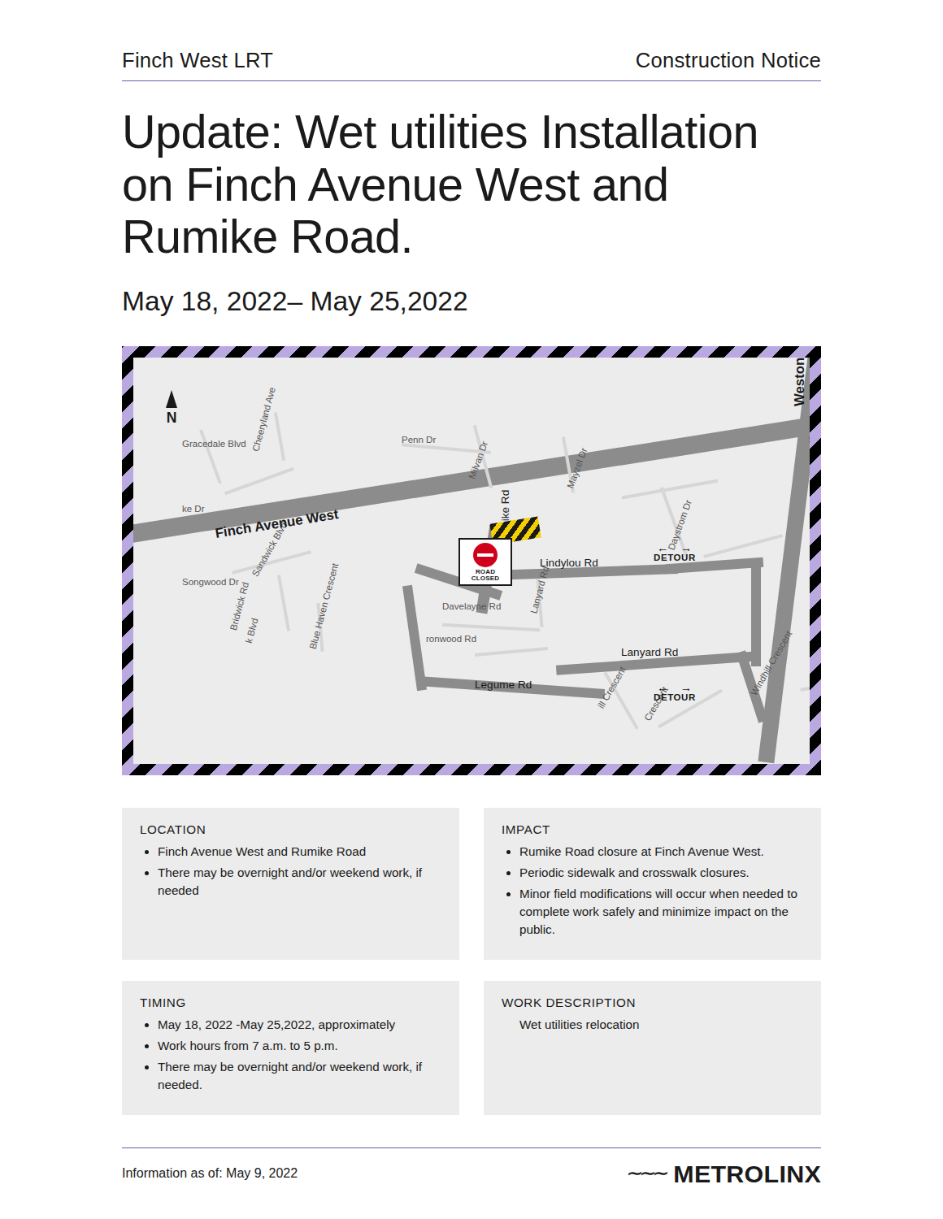Finch West LRT Construction Notice
Update: Wet utilities Installation on Finch Avenue West and Rumike Road.
May 18, 2022– May 25,2022
N
Gracedale Blvd Cheeryland Ave Penn Dr Milvan Dr Mayzel Dr Daystrom Dr Spacosta Dr Vena Wy ke Dr Sandwick Blvd Songwood Dr Bridwick Rd Blue Haven Crescent k Blvd Davelayne Rd ronwood Rd Lanyard Rd ill Crescent Crescent Windhill Crescent Habitant Dr Fe Finch Avenue West Weston Rd Rumike Rd Lindylou Rd Lanyard Rd Legume Rd
ROAD
CLOSED
← → DETOUR
← → DETOUR
Location
Finch Avenue West and Rumike Road
There may be overnight and/or weekend work, if needed
Impact
Rumike Road closure at Finch Avenue West.
Periodic sidewalk and crosswalk closures.
Minor field modifications will occur when needed to complete work safely and minimize impact on the public.
Timing
May 18, 2022 -May 25,2022, approximately
Work hours from 7 a.m. to 5 p.m.
There may be overnight and/or weekend work, if needed.
Work Description
Wet utilities relocation
Information as of: May 9, 2022 ∼∼∼METROLINX